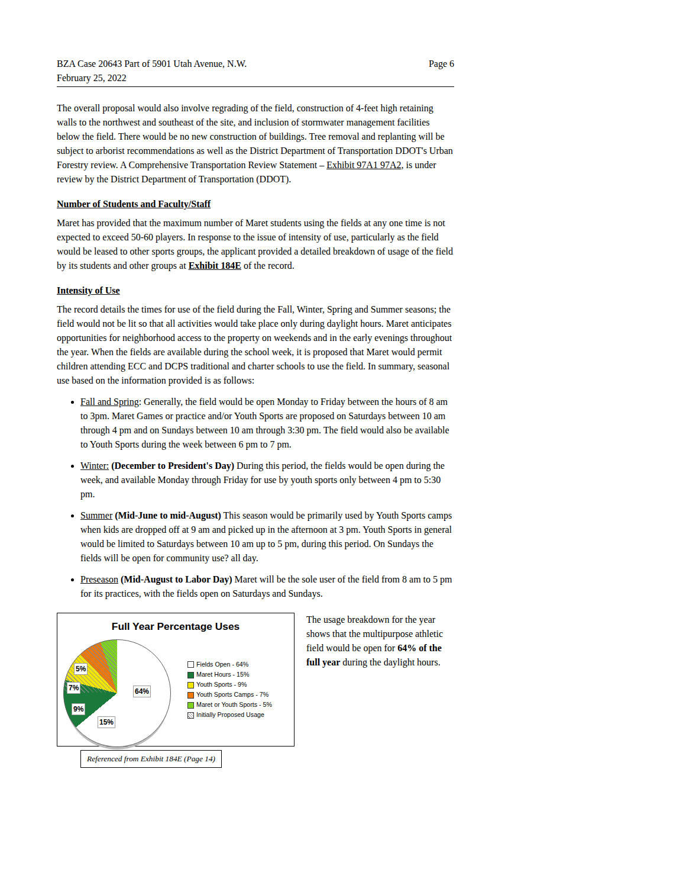BZA Case 20643 Part of 5901 Utah Avenue, N.W.
February 25, 2022
Page 6
The overall proposal would also involve regrading of the field, construction of 4-feet high retaining walls to the northwest and southeast of the site, and inclusion of stormwater management facilities below the field. There would be no new construction of buildings. Tree removal and replanting will be subject to arborist recommendations as well as the District Department of Transportation DDOT's Urban Forestry review. A Comprehensive Transportation Review Statement – Exhibit 97A1 97A2, is under review by the District Department of Transportation (DDOT).
Number of Students and Faculty/Staff
Maret has provided that the maximum number of Maret students using the fields at any one time is not expected to exceed 50-60 players. In response to the issue of intensity of use, particularly as the field would be leased to other sports groups, the applicant provided a detailed breakdown of usage of the field by its students and other groups at Exhibit 184E of the record.
Intensity of Use
The record details the times for use of the field during the Fall, Winter, Spring and Summer seasons; the field would not be lit so that all activities would take place only during daylight hours. Maret anticipates opportunities for neighborhood access to the property on weekends and in the early evenings throughout the year. When the fields are available during the school week, it is proposed that Maret would permit children attending ECC and DCPS traditional and charter schools to use the field. In summary, seasonal use based on the information provided is as follows:
Fall and Spring: Generally, the field would be open Monday to Friday between the hours of 8 am to 3pm. Maret Games or practice and/or Youth Sports are proposed on Saturdays between 10 am through 4 pm and on Sundays between 10 am through 3:30 pm. The field would also be available to Youth Sports during the week between 6 pm to 7 pm.
Winter: (December to President's Day) During this period, the fields would be open during the week, and available Monday through Friday for use by youth sports only between 4 pm to 5:30 pm.
Summer (Mid-June to mid-August) This season would be primarily used by Youth Sports camps when kids are dropped off at 9 am and picked up in the afternoon at 3 pm. Youth Sports in general would be limited to Saturdays between 10 am up to 5 pm, during this period. On Sundays the fields will be open for community use? all day.
Preseason (Mid-August to Labor Day) Maret will be the sole user of the field from 8 am to 5 pm for its practices, with the fields open on Saturdays and Sundays.
Full Year Percentage Uses
64%
15%
9%
7%
5%
Fields Open - 64%
Maret Hours - 15%
Youth Sports - 9%
Youth Sports Camps - 7%
Maret or Youth Sports - 5%
Initially Proposed Usage
Referenced from Exhibit 184E (Page 14)
The usage breakdown for the year shows that the multipurpose athletic field would be open for 64% of the full year during the daylight hours.